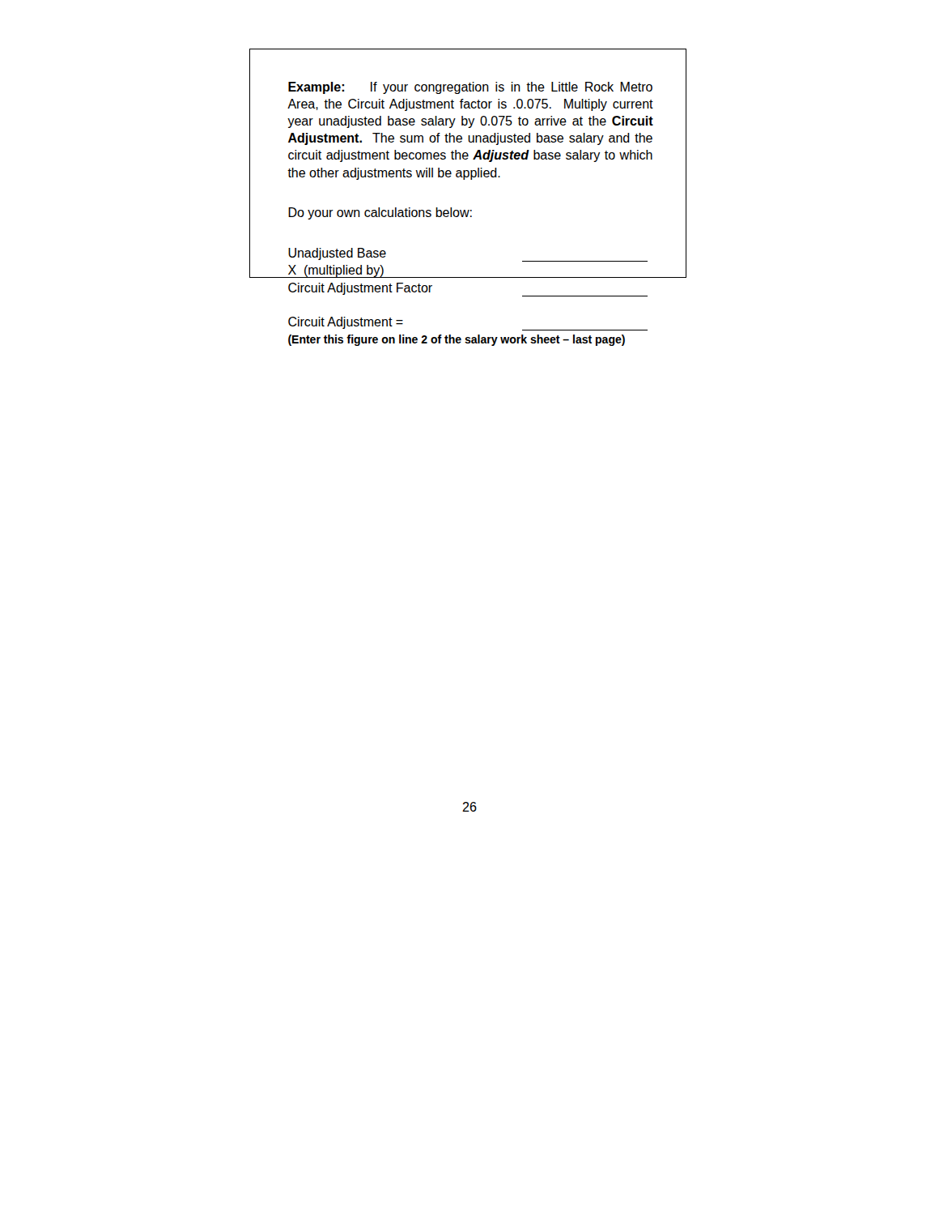Example: If your congregation is in the Little Rock Metro Area, the Circuit Adjustment factor is .0.075. Multiply current year unadjusted base salary by 0.075 to arrive at the Circuit Adjustment. The sum of the unadjusted base salary and the circuit adjustment becomes the Adjusted base salary to which the other adjustments will be applied.
Do your own calculations below:
| Unadjusted Base | |
| X (multiplied by) | |
| Circuit Adjustment Factor | |
| Circuit Adjustment = | |
(Enter this figure on line 2 of the salary work sheet – last page)
26